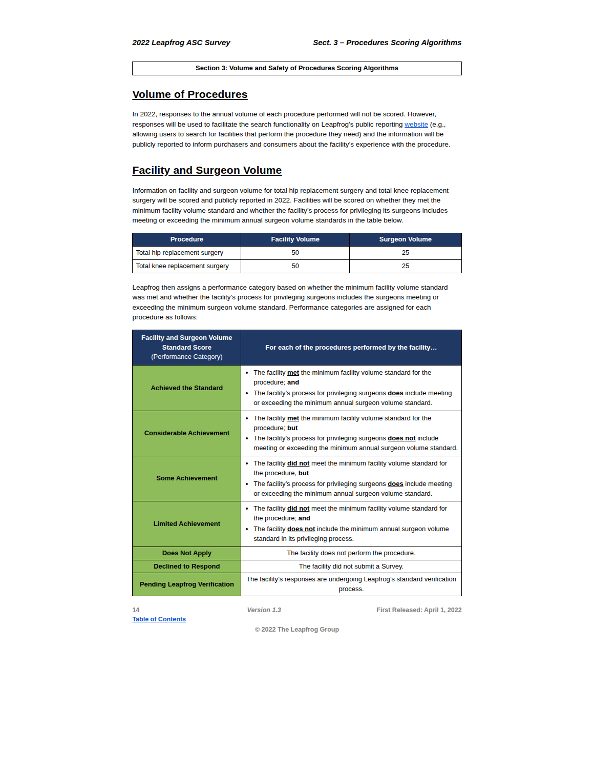2022 Leapfrog ASC Survey
Sect. 3 – Procedures Scoring Algorithms
Section 3: Volume and Safety of Procedures Scoring Algorithms
Volume of Procedures
In 2022, responses to the annual volume of each procedure performed will not be scored. However, responses will be used to facilitate the search functionality on Leapfrog’s public reporting website (e.g., allowing users to search for facilities that perform the procedure they need) and the information will be publicly reported to inform purchasers and consumers about the facility’s experience with the procedure.
Facility and Surgeon Volume
Information on facility and surgeon volume for total hip replacement surgery and total knee replacement surgery will be scored and publicly reported in 2022. Facilities will be scored on whether they met the minimum facility volume standard and whether the facility’s process for privileging its surgeons includes meeting or exceeding the minimum annual surgeon volume standards in the table below.
| Procedure | Facility Volume | Surgeon Volume |
| --- | --- | --- |
| Total hip replacement surgery | 50 | 25 |
| Total knee replacement surgery | 50 | 25 |
Leapfrog then assigns a performance category based on whether the minimum facility volume standard was met and whether the facility’s process for privileging surgeons includes the surgeons meeting or exceeding the minimum surgeon volume standard. Performance categories are assigned for each procedure as follows:
| Facility and Surgeon Volume Standard Score (Performance Category) | For each of the procedures performed by the facility… |
| --- | --- |
| Achieved the Standard | The facility met the minimum facility volume standard for the procedure; and The facility’s process for privileging surgeons does include meeting or exceeding the minimum annual surgeon volume standard. |
| Considerable Achievement | The facility met the minimum facility volume standard for the procedure; but The facility’s process for privileging surgeons does not include meeting or exceeding the minimum annual surgeon volume standard. |
| Some Achievement | The facility did not meet the minimum facility volume standard for the procedure, but The facility’s process for privileging surgeons does include meeting or exceeding the minimum annual surgeon volume standard. |
| Limited Achievement | The facility did not meet the minimum facility volume standard for the procedure; and The facility does not include the minimum annual surgeon volume standard in its privileging process. |
| Does Not Apply | The facility does not perform the procedure. |
| Declined to Respond | The facility did not submit a Survey. |
| Pending Leapfrog Verification | The facility’s responses are undergoing Leapfrog’s standard verification process. |
14
Version 1.3
First Released: April 1, 2022
Table of Contents
© 2022 The Leapfrog Group